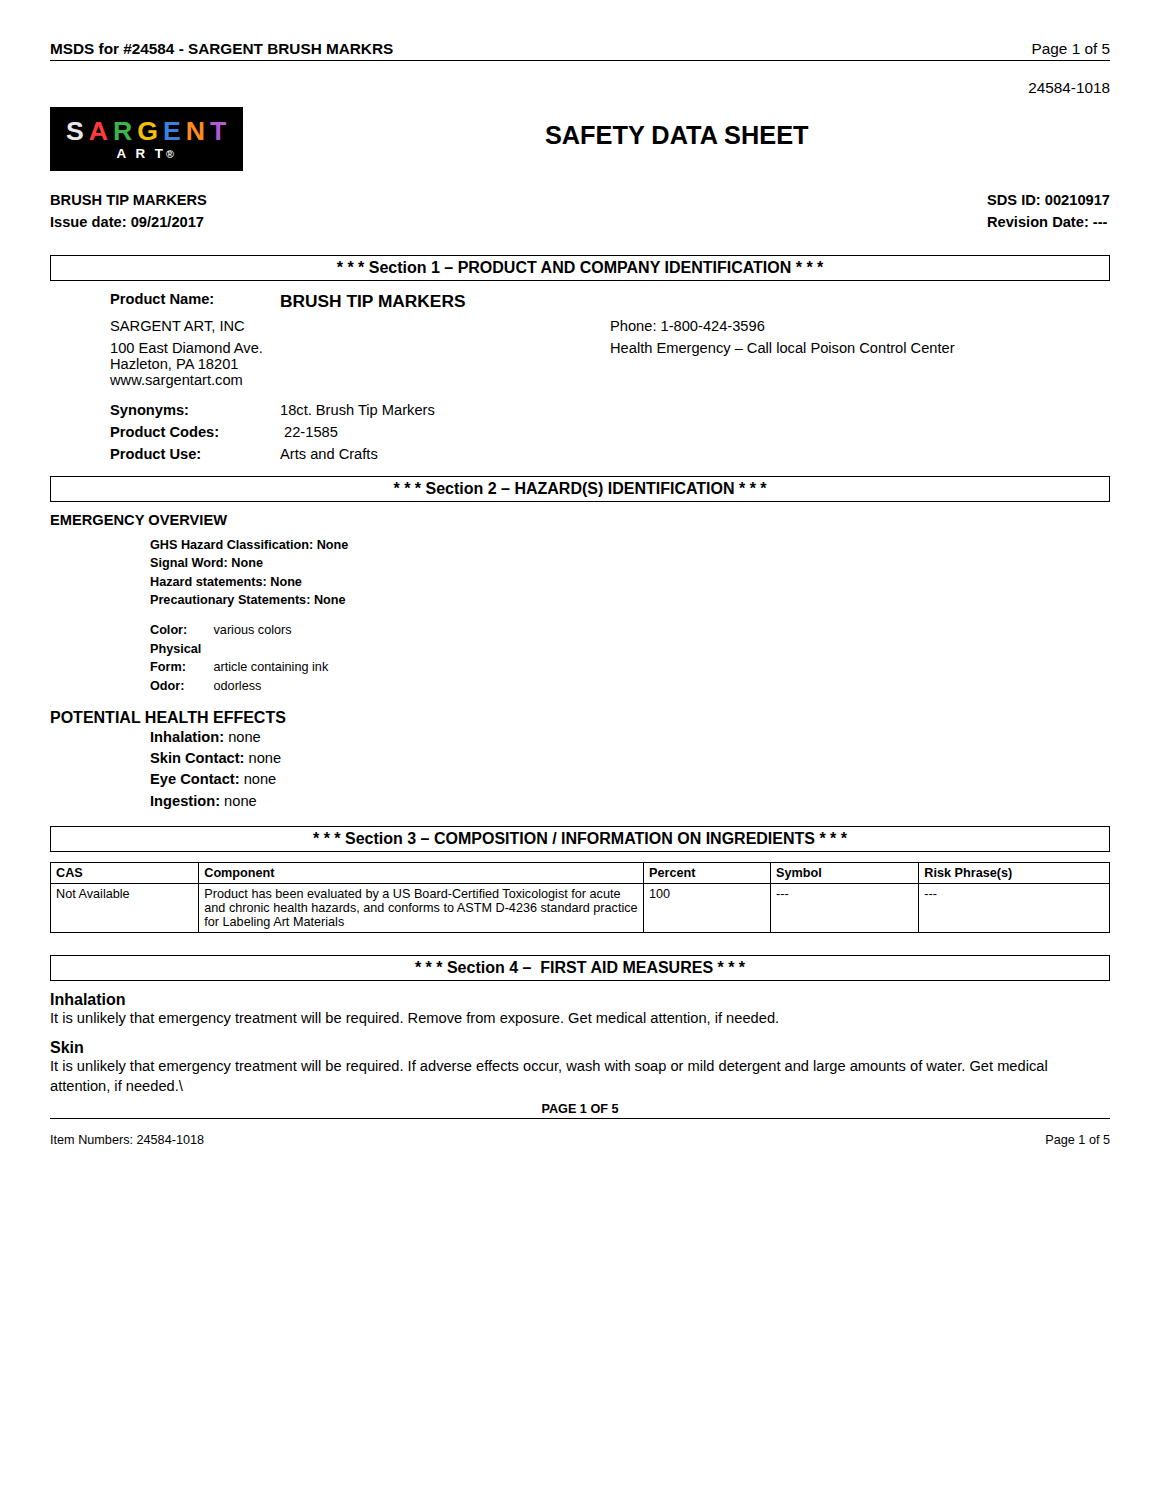MSDS for #24584 - SARGENT BRUSH MARKRS
Page 1 of 5
24584-1018
SARGENT
A R T®
SAFETY DATA SHEET
BRUSH TIP MARKERS
Issue date: 09/21/2017
SDS ID: 00210917
Revision Date: ---
* * * Section 1 – PRODUCT AND COMPANY IDENTIFICATION * * *
Product Name:
BRUSH TIP MARKERS
SARGENT ART, INC
Phone: 1-800-424-3596
100 East Diamond Ave.
Hazleton, PA 18201
www.sargentart.com
Health Emergency – Call local Poison Control Center
Synonyms:
18ct. Brush Tip Markers
Product Codes:
22-1585
Product Use:
Arts and Crafts
* * * Section 2 – HAZARD(S) IDENTIFICATION * * *
EMERGENCY OVERVIEW
GHS Hazard Classification: None
Signal Word: None
Hazard statements: None
Precautionary Statements: None
Color: various colors
Physical Form: article containing ink
Odor: odorless
POTENTIAL HEALTH EFFECTS
Inhalation: none
Skin Contact: none
Eye Contact: none
Ingestion: none
* * * Section 3 – COMPOSITION / INFORMATION ON INGREDIENTS * * *
| CAS | Component | Percent | Symbol | Risk Phrase(s) |
| --- | --- | --- | --- | --- |
| Not Available | Product has been evaluated by a US Board-Certified Toxicologist for acute and chronic health hazards, and conforms to ASTM D-4236 standard practice for Labeling Art Materials | 100 | --- | --- |
* * * Section 4 – FIRST AID MEASURES * * *
Inhalation
It is unlikely that emergency treatment will be required. Remove from exposure. Get medical attention, if needed.
Skin
It is unlikely that emergency treatment will be required. If adverse effects occur, wash with soap or mild detergent and large amounts of water. Get medical attention, if needed.\
PAGE 1 OF 5
Item Numbers: 24584-1018
Page 1 of 5